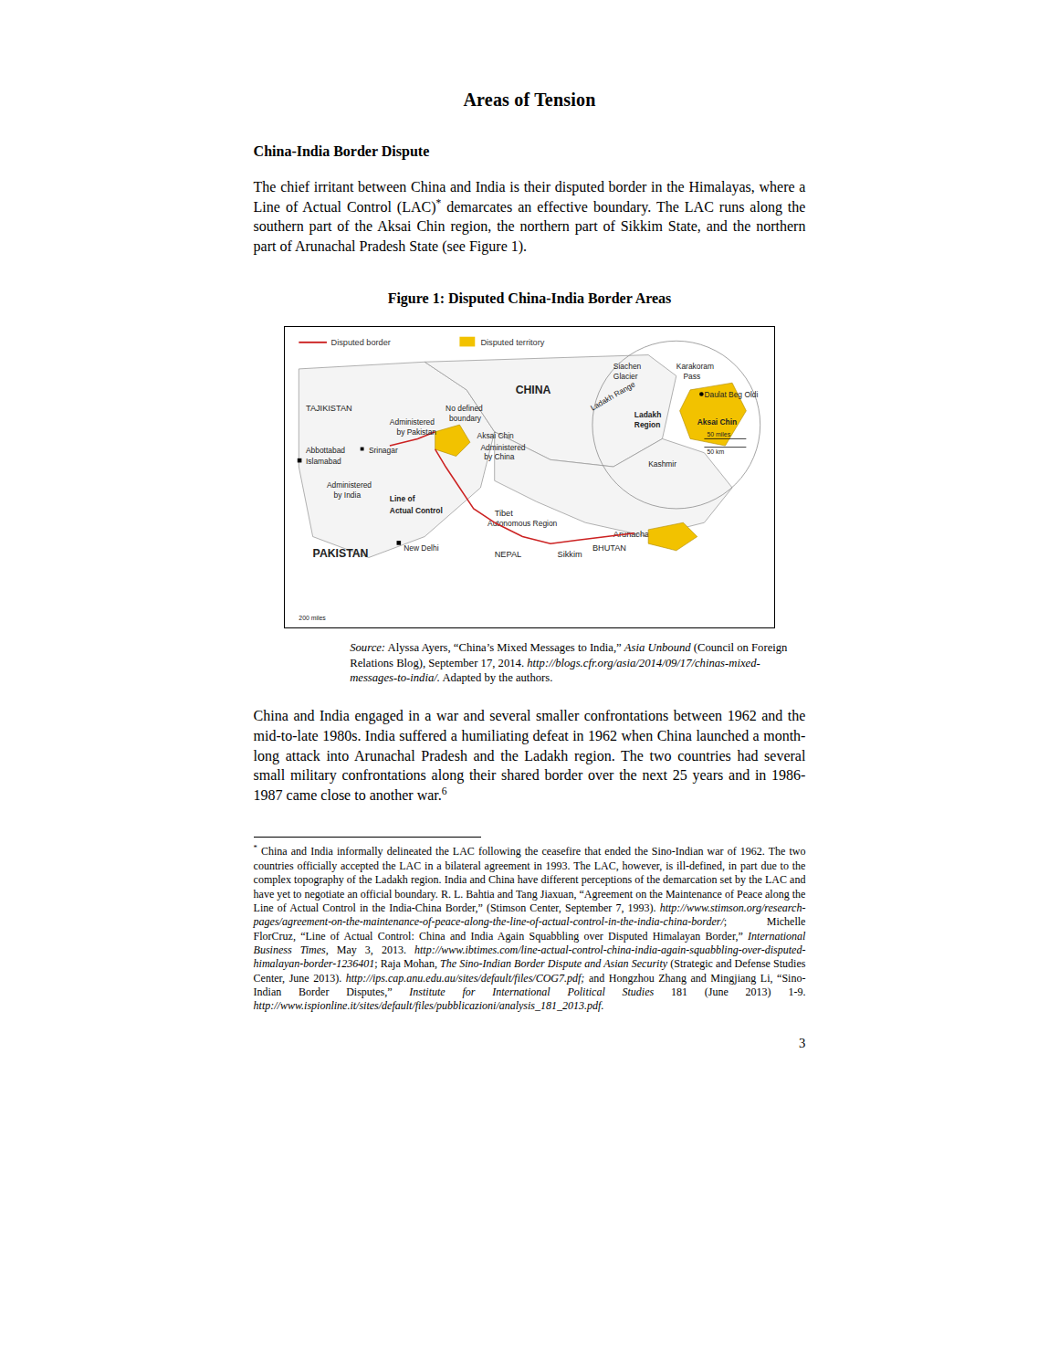Areas of Tension
China-India Border Dispute
The chief irritant between China and India is their disputed border in the Himalayas, where a Line of Actual Control (LAC)* demarcates an effective boundary. The LAC runs along the southern part of the Aksai Chin region, the northern part of Sikkim State, and the northern part of Arunachal Pradesh State (see Figure 1).
Figure 1: Disputed China-India Border Areas
Source: Alyssa Ayers, “China’s Mixed Messages to India,” Asia Unbound (Council on Foreign Relations Blog), September 17, 2014. http://blogs.cfr.org/asia/2014/09/17/chinas-mixed-messages-to-india/. Adapted by the authors.
China and India engaged in a war and several smaller confrontations between 1962 and the mid-to-late 1980s. India suffered a humiliating defeat in 1962 when China launched a month-long attack into Arunachal Pradesh and the Ladakh region. The two countries had several small military confrontations along their shared border over the next 25 years and in 1986-1987 came close to another war.6
* China and India informally delineated the LAC following the ceasefire that ended the Sino-Indian war of 1962. The two countries officially accepted the LAC in a bilateral agreement in 1993. The LAC, however, is ill-defined, in part due to the complex topography of the Ladakh region. India and China have different perceptions of the demarcation set by the LAC and have yet to negotiate an official boundary. R. L. Bahtia and Tang Jiaxuan, “Agreement on the Maintenance of Peace along the Line of Actual Control in the India-China Border,” (Stimson Center, September 7, 1993). http://www.stimson.org/research-pages/agreement-on-the-maintenance-of-peace-along-the-line-of-actual-control-in-the-india-china-border/; Michelle FlorCruz, “Line of Actual Control: China and India Again Squabbling over Disputed Himalayan Border,” International Business Times, May 3, 2013. http://www.ibtimes.com/line-actual-control-china-india-again-squabbling-over-disputed-himalayan-border-1236401; Raja Mohan, The Sino-Indian Border Dispute and Asian Security (Strategic and Defense Studies Center, June 2013). http://ips.cap.anu.edu.au/sites/default/files/COG7.pdf; and Hongzhou Zhang and Mingjiang Li, “Sino-Indian Border Disputes,” Institute for International Political Studies 181 (June 2013) 1-9. http://www.ispionline.it/sites/default/files/pubblicazioni/analysis_181_2013.pdf.
3